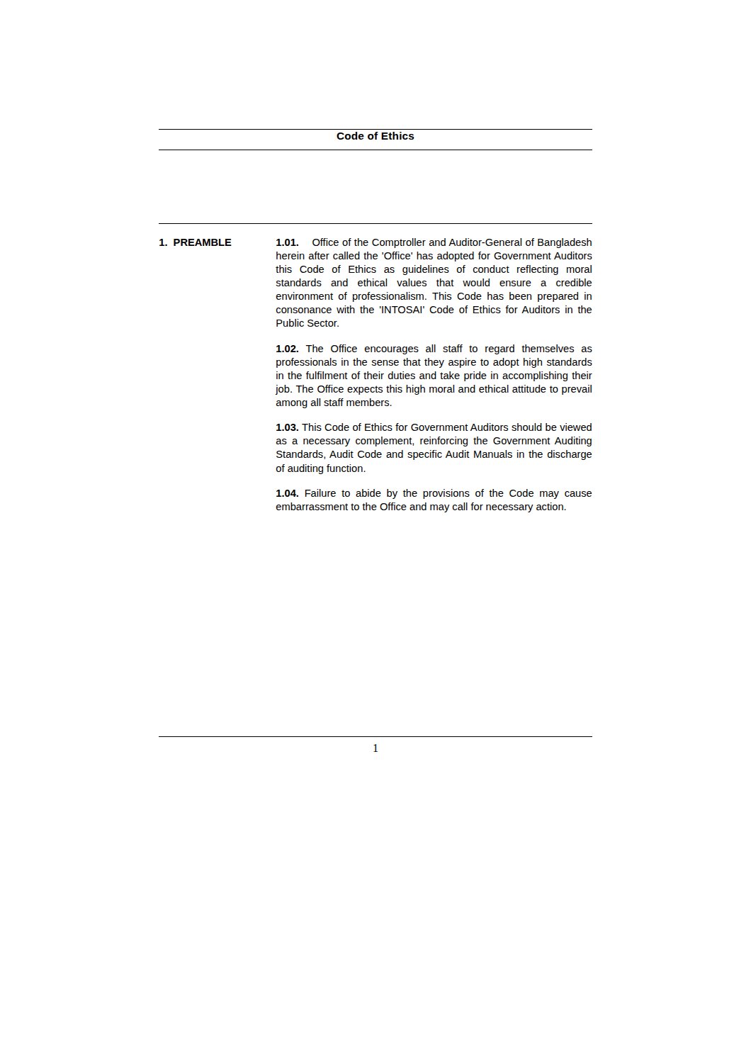Code of Ethics
1. PREAMBLE
1.01. Office of the Comptroller and Auditor-General of Bangladesh herein after called the 'Office' has adopted for Government Auditors this Code of Ethics as guidelines of conduct reflecting moral standards and ethical values that would ensure a credible environment of professionalism. This Code has been prepared in consonance with the 'INTOSAI' Code of Ethics for Auditors in the Public Sector.
1.02. The Office encourages all staff to regard themselves as professionals in the sense that they aspire to adopt high standards in the fulfilment of their duties and take pride in accomplishing their job. The Office expects this high moral and ethical attitude to prevail among all staff members.
1.03. This Code of Ethics for Government Auditors should be viewed as a necessary complement, reinforcing the Government Auditing Standards, Audit Code and specific Audit Manuals in the discharge of auditing function.
1.04. Failure to abide by the provisions of the Code may cause embarrassment to the Office and may call for necessary action.
1